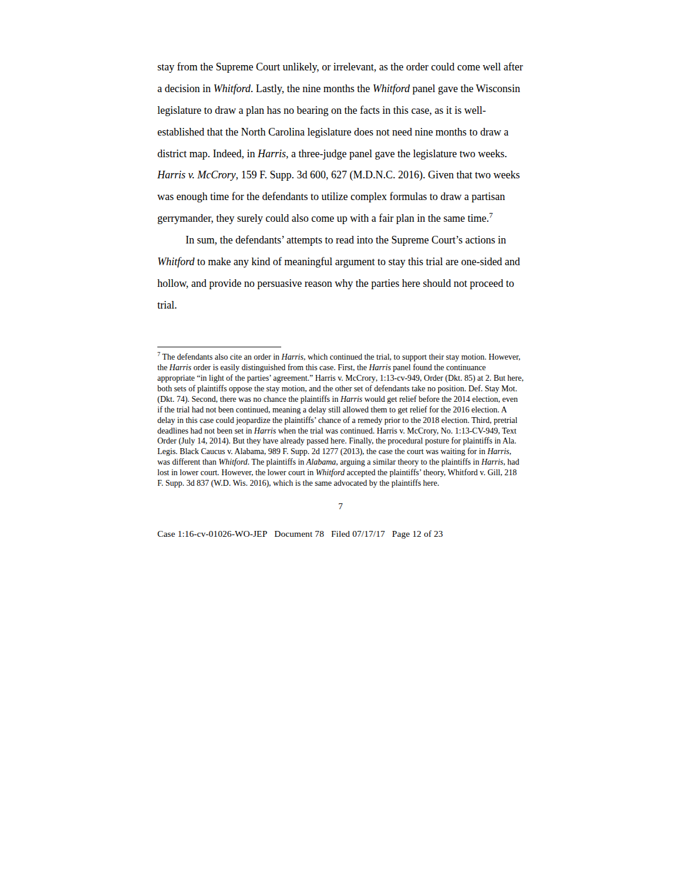stay from the Supreme Court unlikely, or irrelevant, as the order could come well after a decision in Whitford. Lastly, the nine months the Whitford panel gave the Wisconsin legislature to draw a plan has no bearing on the facts in this case, as it is well-established that the North Carolina legislature does not need nine months to draw a district map. Indeed, in Harris, a three-judge panel gave the legislature two weeks. Harris v. McCrory, 159 F. Supp. 3d 600, 627 (M.D.N.C. 2016). Given that two weeks was enough time for the defendants to utilize complex formulas to draw a partisan gerrymander, they surely could also come up with a fair plan in the same time.7
In sum, the defendants’ attempts to read into the Supreme Court’s actions in Whitford to make any kind of meaningful argument to stay this trial are one-sided and hollow, and provide no persuasive reason why the parties here should not proceed to trial.
7 The defendants also cite an order in Harris, which continued the trial, to support their stay motion. However, the Harris order is easily distinguished from this case. First, the Harris panel found the continuance appropriate “in light of the parties’ agreement.” Harris v. McCrory, 1:13-cv-949, Order (Dkt. 85) at 2. But here, both sets of plaintiffs oppose the stay motion, and the other set of defendants take no position. Def. Stay Mot. (Dkt. 74). Second, there was no chance the plaintiffs in Harris would get relief before the 2014 election, even if the trial had not been continued, meaning a delay still allowed them to get relief for the 2016 election. A delay in this case could jeopardize the plaintiffs’ chance of a remedy prior to the 2018 election. Third, pretrial deadlines had not been set in Harris when the trial was continued. Harris v. McCrory, No. 1:13-CV-949, Text Order (July 14, 2014). But they have already passed here. Finally, the procedural posture for plaintiffs in Ala. Legis. Black Caucus v. Alabama, 989 F. Supp. 2d 1277 (2013), the case the court was waiting for in Harris, was different than Whitford. The plaintiffs in Alabama, arguing a similar theory to the plaintiffs in Harris, had lost in lower court. However, the lower court in Whitford accepted the plaintiffs’ theory, Whitford v. Gill, 218 F. Supp. 3d 837 (W.D. Wis. 2016), which is the same advocated by the plaintiffs here.
7
Case 1:16-cv-01026-WO-JEP Document 78 Filed 07/17/17 Page 12 of 23